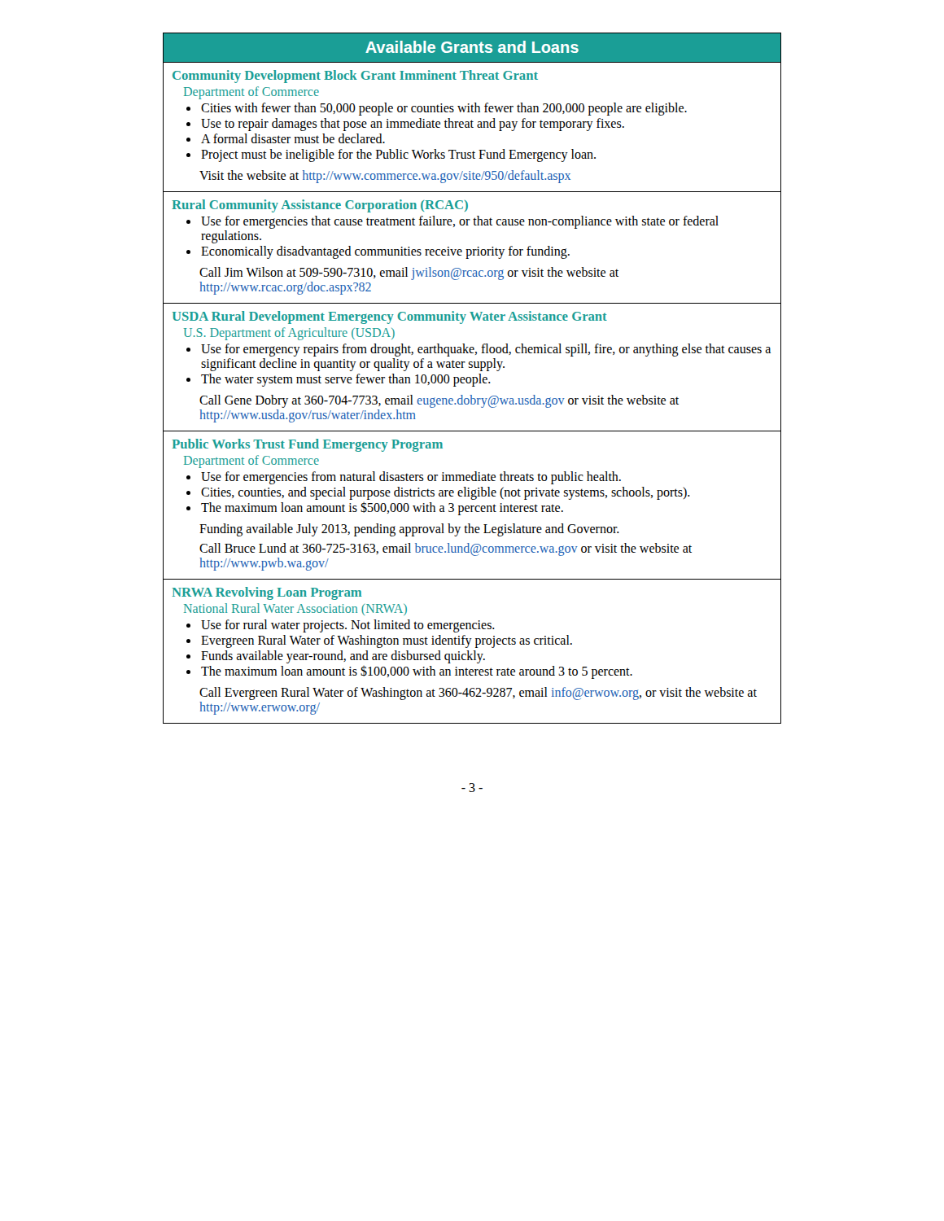| Available Grants and Loans |
| --- |
| Community Development Block Grant Imminent Threat Grant Department of Commerce Cities with fewer than 50,000 people or counties with fewer than 200,000 people are eligible. Use to repair damages that pose an immediate threat and pay for temporary fixes. A formal disaster must be declared. Project must be ineligible for the Public Works Trust Fund Emergency loan. Visit the website at http://www.commerce.wa.gov/site/950/default.aspx |
| Rural Community Assistance Corporation (RCAC) Use for emergencies that cause treatment failure, or that cause non-compliance with state or federal regulations. Economically disadvantaged communities receive priority for funding. Call Jim Wilson at 509-590-7310, email jwilson@rcac.org or visit the website at http://www.rcac.org/doc.aspx?82 |
| USDA Rural Development Emergency Community Water Assistance Grant U.S. Department of Agriculture (USDA) Use for emergency repairs from drought, earthquake, flood, chemical spill, fire, or anything else that causes a significant decline in quantity or quality of a water supply. The water system must serve fewer than 10,000 people. Call Gene Dobry at 360-704-7733, email eugene.dobry@wa.usda.gov or visit the website at http://www.usda.gov/rus/water/index.htm |
| Public Works Trust Fund Emergency Program Department of Commerce Use for emergencies from natural disasters or immediate threats to public health. Cities, counties, and special purpose districts are eligible (not private systems, schools, ports). The maximum loan amount is $500,000 with a 3 percent interest rate. Funding available July 2013, pending approval by the Legislature and Governor. Call Bruce Lund at 360-725-3163, email bruce.lund@commerce.wa.gov or visit the website at http://www.pwb.wa.gov/ |
| NRWA Revolving Loan Program National Rural Water Association (NRWA) Use for rural water projects. Not limited to emergencies. Evergreen Rural Water of Washington must identify projects as critical. Funds available year-round, and are disbursed quickly. The maximum loan amount is $100,000 with an interest rate around 3 to 5 percent. Call Evergreen Rural Water of Washington at 360-462-9287, email info@erwow.org , or visit the website at http://www.erwow.org/ |
- 3 -